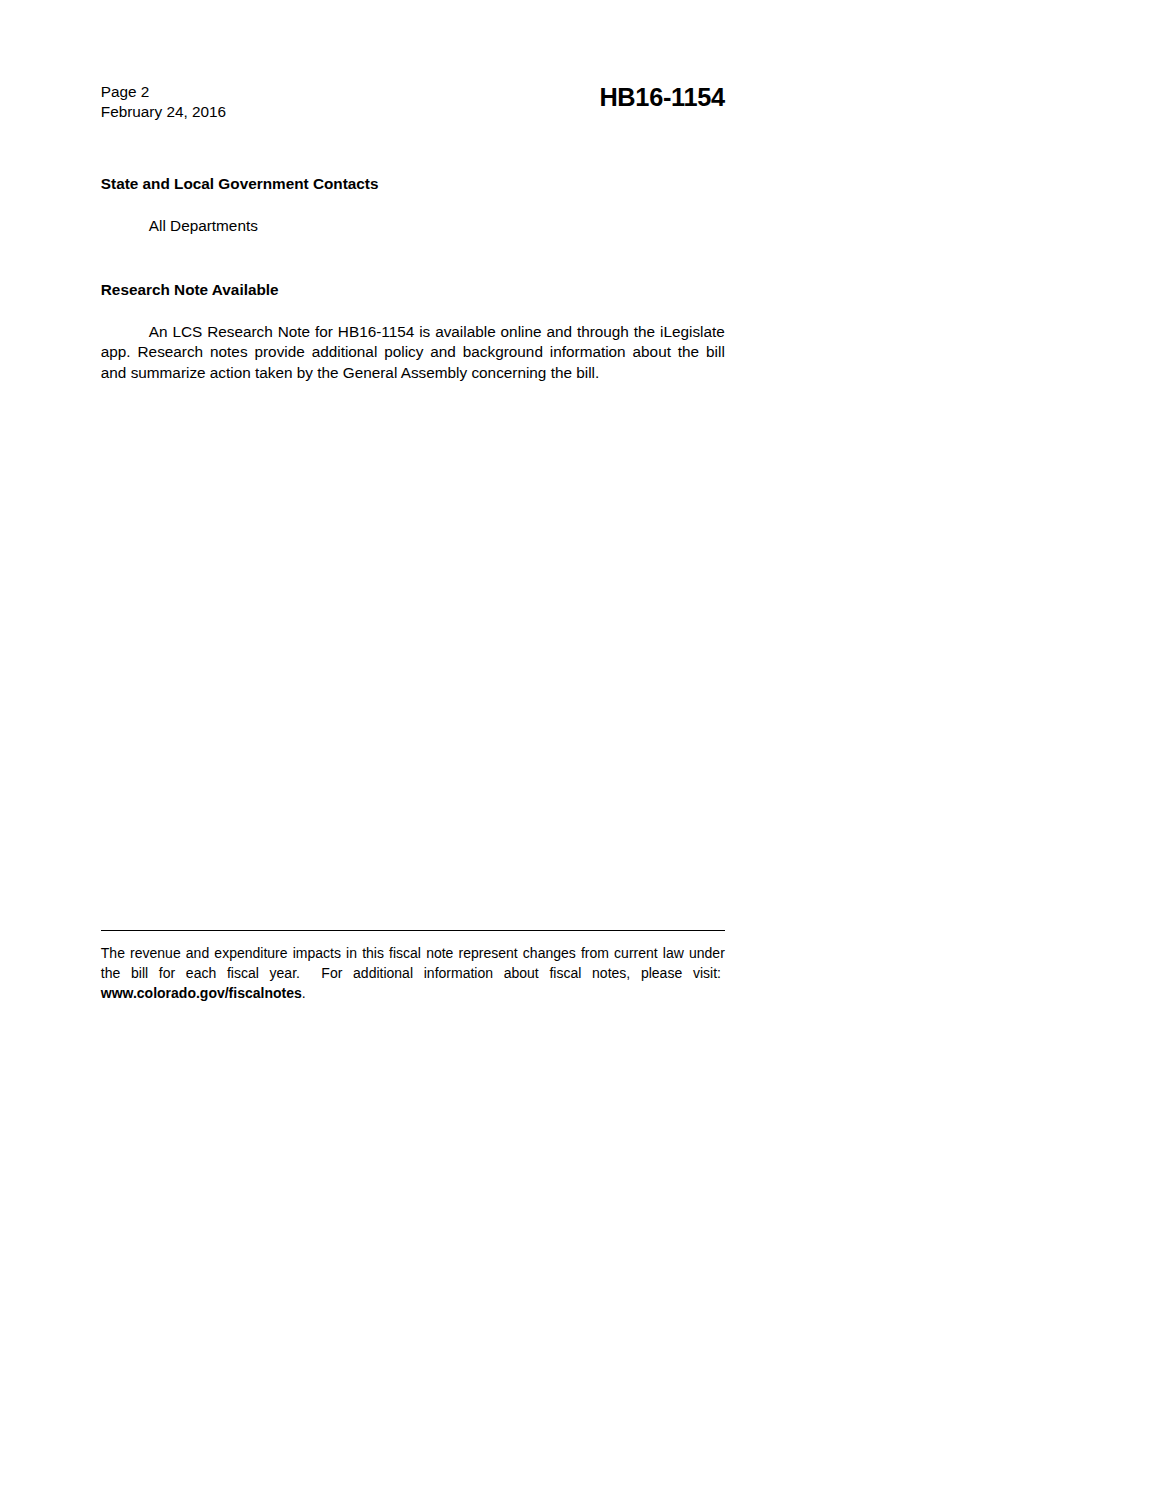Page 2
February 24, 2016
HB16-1154
State and Local Government Contacts
All Departments
Research Note Available
An LCS Research Note for HB16-1154 is available online and through the iLegislate app. Research notes provide additional policy and background information about the bill and summarize action taken by the General Assembly concerning the bill.
The revenue and expenditure impacts in this fiscal note represent changes from current law under the bill for each fiscal year. For additional information about fiscal notes, please visit: www.colorado.gov/fiscalnotes.